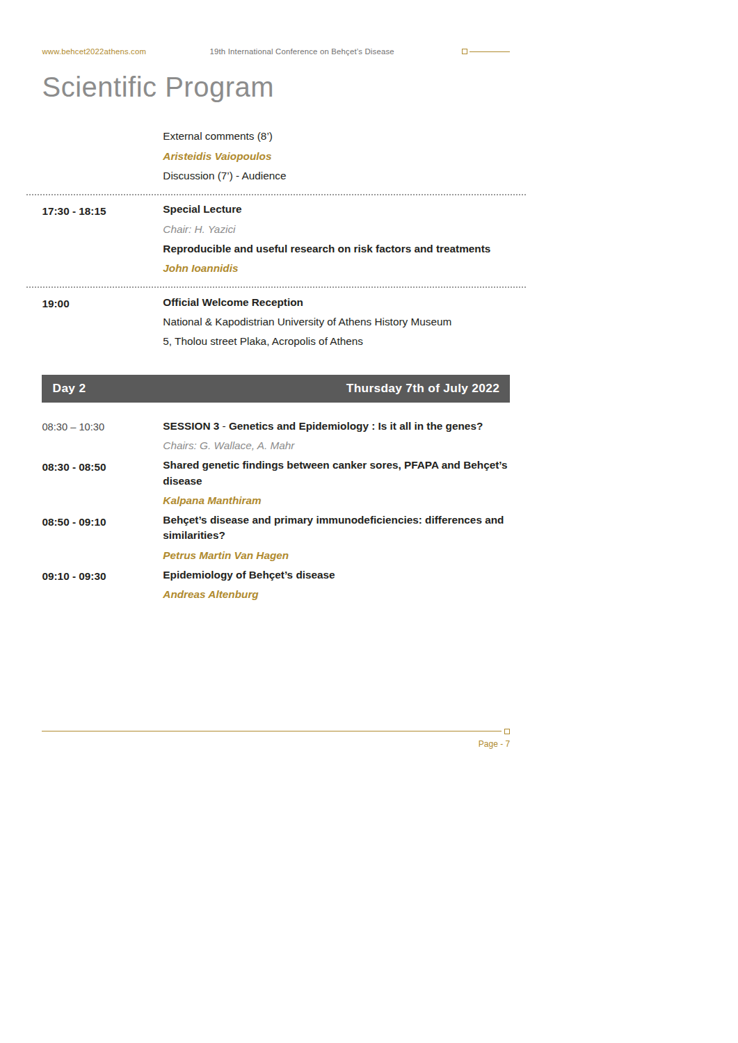www.behcet2022athens.com 19th International Conference on Behçet’s Disease
Scientific Program
| | External comments (8’) Aristeidis Vaiopoulos Discussion (7’) - Audience |
| 17:30 - 18:15 | Special Lecture Chair: H. Yazici Reproducible and useful research on risk factors and treatments John Ioannidis |
| 19:00 | Official Welcome Reception National & Kapodistrian University of Athens History Museum 5, Tholou street Plaka, Acropolis of Athens |
Day 2 Thursday 7th of July 2022
| 08:30 – 10:30 | SESSION 3 - Genetics and Epidemiology : Is it all in the genes? Chairs: G. Wallace, A. Mahr |
| 08:30 - 08:50 | Shared genetic findings between canker sores, PFAPA and Behçet’s disease Kalpana Manthiram |
| 08:50 - 09:10 | Behçet’s disease and primary immunodeficiencies: differences and similarities? Petrus Martin Van Hagen |
| 09:10 - 09:30 | Epidemiology of Behçet’s disease Andreas Altenburg |
Page - 7